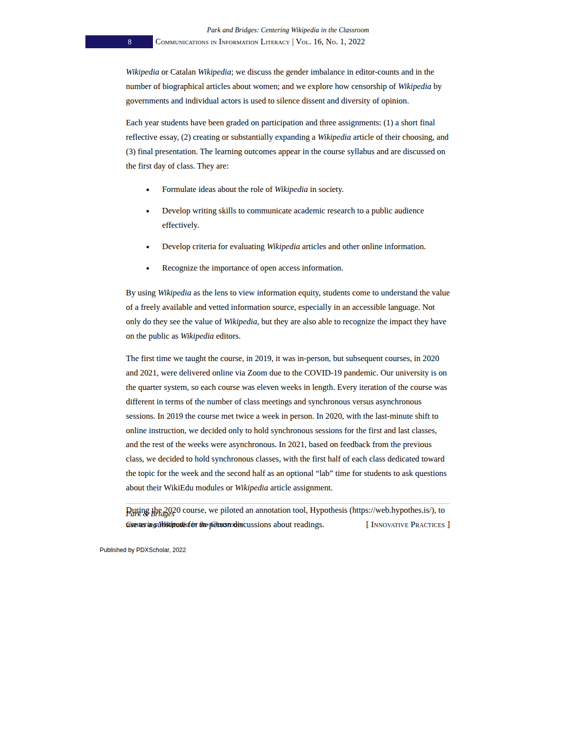Park and Bridges: Centering Wikipedia in the Classroom
8
Communications in Information Literacy | Vol. 16, No. 1, 2022
Wikipedia or Catalan Wikipedia; we discuss the gender imbalance in editor-counts and in the number of biographical articles about women; and we explore how censorship of Wikipedia by governments and individual actors is used to silence dissent and diversity of opinion.
Each year students have been graded on participation and three assignments: (1) a short final reflective essay, (2) creating or substantially expanding a Wikipedia article of their choosing, and (3) final presentation. The learning outcomes appear in the course syllabus and are discussed on the first day of class. They are:
Formulate ideas about the role of Wikipedia in society.
Develop writing skills to communicate academic research to a public audience effectively.
Develop criteria for evaluating Wikipedia articles and other online information.
Recognize the importance of open access information.
By using Wikipedia as the lens to view information equity, students come to understand the value of a freely available and vetted information source, especially in an accessible language. Not only do they see the value of Wikipedia, but they are also able to recognize the impact they have on the public as Wikipedia editors.
The first time we taught the course, in 2019, it was in-person, but subsequent courses, in 2020 and 2021, were delivered online via Zoom due to the COVID-19 pandemic. Our university is on the quarter system, so each course was eleven weeks in length. Every iteration of the course was different in terms of the number of class meetings and synchronous versus asynchronous sessions. In 2019 the course met twice a week in person. In 2020, with the last-minute shift to online instruction, we decided only to hold synchronous sessions for the first and last classes, and the rest of the weeks were asynchronous. In 2021, based on feedback from the previous class, we decided to hold synchronous classes, with the first half of each class dedicated toward the topic for the week and the second half as an optional “lab” time for students to ask questions about their WikiEdu modules or Wikipedia article assignment.
During the 2020 course, we piloted an annotation tool, Hypothesis (https://web.hypothes.is/), to use as a substitute for in-person discussions about readings.
Park & Bridges
Centering Wikipedia in the Classroom
[ Innovative Practices ]
Published by PDXScholar, 2022